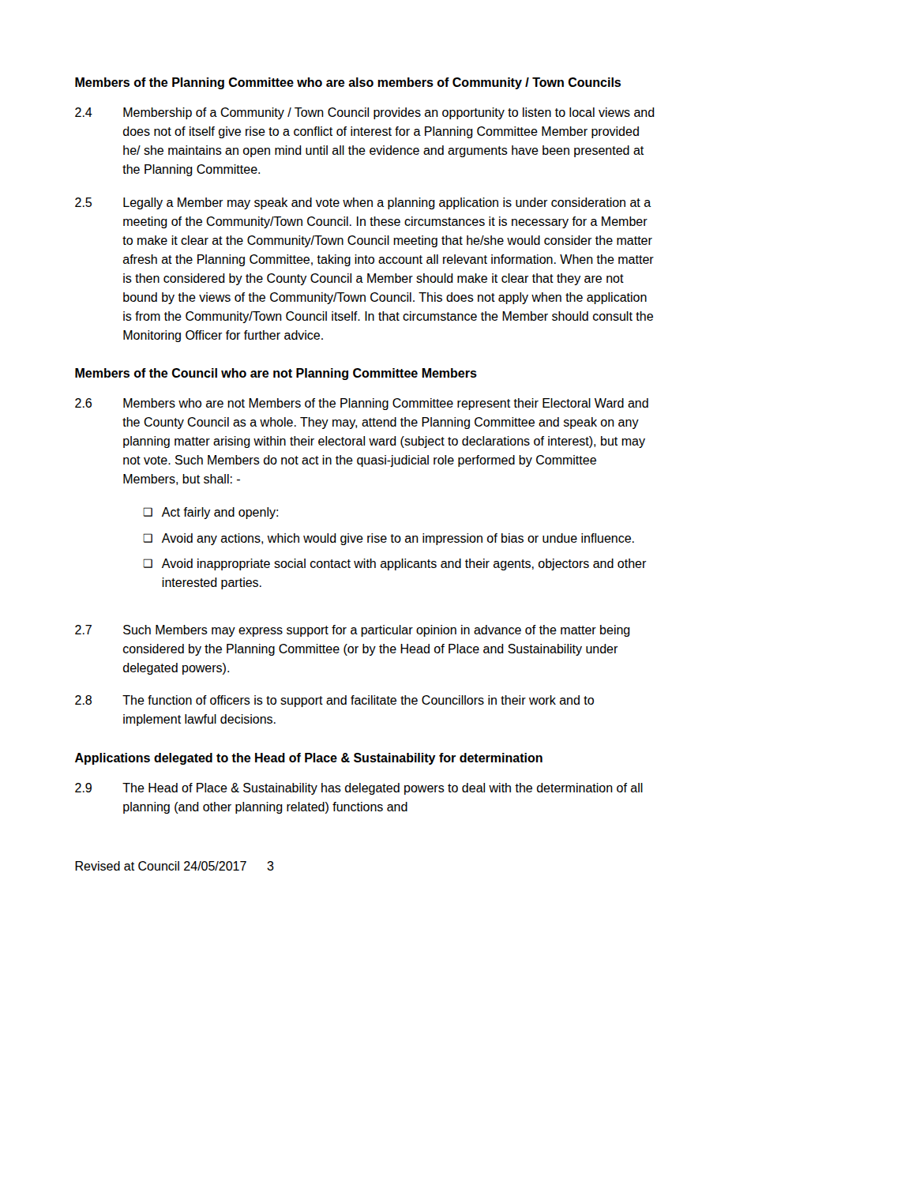Members of the Planning Committee who are also members of Community / Town Councils
2.4
Membership of a Community / Town Council provides an opportunity to listen to local views and does not of itself give rise to a conflict of interest for a Planning Committee Member provided he/ she maintains an open mind until all the evidence and arguments have been presented at the Planning Committee.
2.5
Legally a Member may speak and vote when a planning application is under consideration at a meeting of the Community/Town Council. In these circumstances it is necessary for a Member to make it clear at the Community/Town Council meeting that he/she would consider the matter afresh at the Planning Committee, taking into account all relevant information. When the matter is then considered by the County Council a Member should make it clear that they are not bound by the views of the Community/Town Council. This does not apply when the application is from the Community/Town Council itself. In that circumstance the Member should consult the Monitoring Officer for further advice.
Members of the Council who are not Planning Committee Members
2.6
Members who are not Members of the Planning Committee represent their Electoral Ward and the County Council as a whole. They may, attend the Planning Committee and speak on any planning matter arising within their electoral ward (subject to declarations of interest), but may not vote. Such Members do not act in the quasi-judicial role performed by Committee Members, but shall: -
Act fairly and openly:
Avoid any actions, which would give rise to an impression of bias or undue influence.
Avoid inappropriate social contact with applicants and their agents, objectors and other interested parties.
2.7
Such Members may express support for a particular opinion in advance of the matter being considered by the Planning Committee (or by the Head of Place and Sustainability under delegated powers).
2.8
The function of officers is to support and facilitate the Councillors in their work and to implement lawful decisions.
Applications delegated to the Head of Place & Sustainability for determination
2.9
The Head of Place & Sustainability has delegated powers to deal with the determination of all planning (and other planning related) functions and
Revised at Council 24/05/2017 3